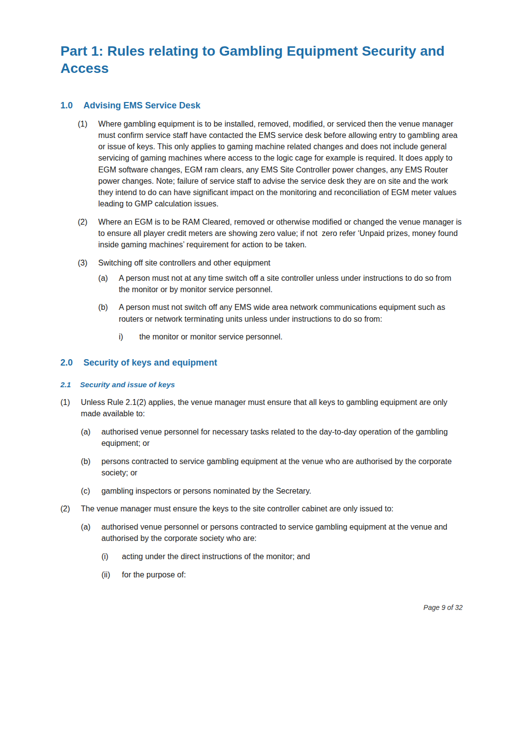Part 1: Rules relating to Gambling Equipment Security and Access
1.0 Advising EMS Service Desk
(1)
Where gambling equipment is to be installed, removed, modified, or serviced then the venue manager must confirm service staff have contacted the EMS service desk before allowing entry to gambling area or issue of keys. This only applies to gaming machine related changes and does not include general servicing of gaming machines where access to the logic cage for example is required. It does apply to EGM software changes, EGM ram clears, any EMS Site Controller power changes, any EMS Router power changes. Note; failure of service staff to advise the service desk they are on site and the work they intend to do can have significant impact on the monitoring and reconciliation of EGM meter values leading to GMP calculation issues.
(2)
Where an EGM is to be RAM Cleared, removed or otherwise modified or changed the venue manager is to ensure all player credit meters are showing zero value; if not zero refer ‘Unpaid prizes, money found inside gaming machines’ requirement for action to be taken.
(3)
Switching off site controllers and other equipment
(a)
A person must not at any time switch off a site controller unless under instructions to do so from the monitor or by monitor service personnel.
(b)
A person must not switch off any EMS wide area network communications equipment such as routers or network terminating units unless under instructions to do so from:
i)
the monitor or monitor service personnel.
2.0 Security of keys and equipment
2.1 Security and issue of keys
(1)
Unless Rule 2.1(2) applies, the venue manager must ensure that all keys to gambling equipment are only made available to:
(a)
authorised venue personnel for necessary tasks related to the day-to-day operation of the gambling equipment; or
(b)
persons contracted to service gambling equipment at the venue who are authorised by the corporate society; or
(c)
gambling inspectors or persons nominated by the Secretary.
(2)
The venue manager must ensure the keys to the site controller cabinet are only issued to:
(a)
authorised venue personnel or persons contracted to service gambling equipment at the venue and authorised by the corporate society who are:
(i)
acting under the direct instructions of the monitor; and
(ii)
for the purpose of:
Page 9 of 32